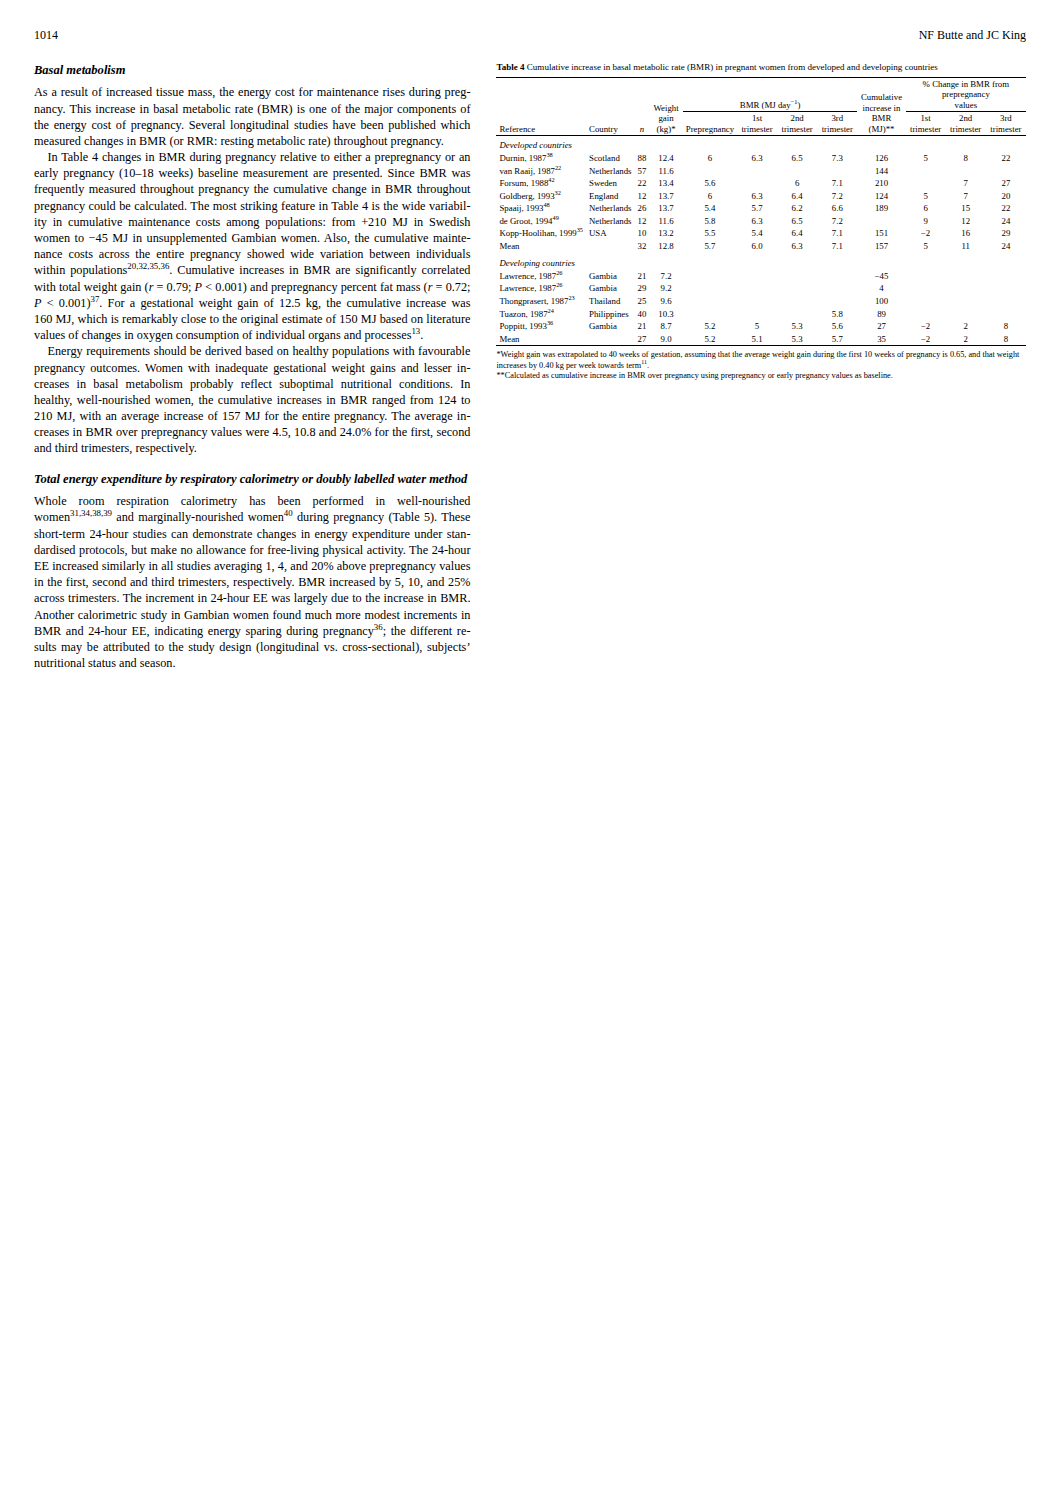1014 NF Butte and JC King
Basal metabolism
As a result of increased tissue mass, the energy cost for maintenance rises during pregnancy. This increase in basal metabolic rate (BMR) is one of the major components of the energy cost of pregnancy. Several longitudinal studies have been published which measured changes in BMR (or RMR: resting metabolic rate) throughout pregnancy.
In Table 4 changes in BMR during pregnancy relative to either a prepregnancy or an early pregnancy (10–18 weeks) baseline measurement are presented. Since BMR was frequently measured throughout pregnancy the cumulative change in BMR throughout pregnancy could be calculated. The most striking feature in Table 4 is the wide variability in cumulative maintenance costs among populations: from +210 MJ in Swedish women to −45 MJ in unsupplemented Gambian women. Also, the cumulative maintenance costs across the entire pregnancy showed wide variation between individuals within populations20,32,35,36. Cumulative increases in BMR are significantly correlated with total weight gain (r = 0.79; P < 0.001) and prepregnancy percent fat mass (r = 0.72; P < 0.001)37. For a gestational weight gain of 12.5 kg, the cumulative increase was 160 MJ, which is remarkably close to the original estimate of 150 MJ based on literature values of changes in oxygen consumption of individual organs and processes13.
Energy requirements should be derived based on healthy populations with favourable pregnancy outcomes. Women with inadequate gestational weight gains and lesser increases in basal metabolism probably reflect suboptimal nutritional conditions. In healthy, well-nourished women, the cumulative increases in BMR ranged from 124 to 210 MJ, with an average increase of 157 MJ for the entire pregnancy. The average increases in BMR over prepregnancy values were 4.5, 10.8 and 24.0% for the first, second and third trimesters, respectively.
Total energy expenditure by respiratory calorimetry or doubly labelled water method
Whole room respiration calorimetry has been performed in well-nourished women31,34,38,39 and marginally-nourished women40 during pregnancy (Table 5). These short-term 24-hour studies can demonstrate changes in energy expenditure under standardised protocols, but make no allowance for free-living physical activity. The 24-hour EE increased similarly in all studies averaging 1, 4, and 20% above prepregnancy values in the first, second and third trimesters, respectively. BMR increased by 5, 10, and 25% across trimesters. The increment in 24-hour EE was largely due to the increase in BMR. Another calorimetric study in Gambian women found much more modest increments in BMR and 24-hour EE, indicating energy sparing during pregnancy36; the different results may be attributed to the study design (longitudinal vs. cross-sectional), subjects’ nutritional status and season.
Table 4 Cumulative increase in basal metabolic rate (BMR) in pregnant women from developed and developing countries
| Reference | Country | n | Weight gain (kg)* | BMR (MJ day −1 ) | Cumulative increase in BMR (MJ)** | % Change in BMR from prepregnancy values |
| --- | --- | --- | --- | --- | --- | --- |
| Prepregnancy | 1st trimester | 2nd trimester | 3rd trimester | 1st trimester | 2nd trimester | 3rd trimester |
| Developed countries |
| Durnin, 1987 38 | Scotland | 88 | 12.4 | 6 | 6.3 | 6.5 | 7.3 | 126 | 5 | 8 | 22 |
| van Raaij, 1987 22 | Netherlands | 57 | 11.6 | | | | | 144 | | | |
| Forsum, 1988 42 | Sweden | 22 | 13.4 | 5.6 | | 6 | 7.1 | 210 | | 7 | 27 |
| Goldberg, 1993 32 | England | 12 | 13.7 | 6 | 6.3 | 6.4 | 7.2 | 124 | 5 | 7 | 20 |
| Spaaij, 1993 48 | Netherlands | 26 | 13.7 | 5.4 | 5.7 | 6.2 | 6.6 | 189 | 6 | 15 | 22 |
| de Groot, 1994 49 | Netherlands | 12 | 11.6 | 5.8 | 6.3 | 6.5 | 7.2 | | 9 | 12 | 24 |
| Kopp-Hoolihan, 1999 35 | USA | 10 | 13.2 | 5.5 | 5.4 | 6.4 | 7.1 | 151 | −2 | 16 | 29 |
| Mean | | 32 | 12.8 | 5.7 | 6.0 | 6.3 | 7.1 | 157 | 5 | 11 | 24 |
| Developing countries |
| Lawrence, 1987 26 | Gambia | 21 | 7.2 | | | | | −45 | | | |
| Lawrence, 1987 26 | Gambia | 29 | 9.2 | | | | | 4 | | | |
| Thongprasert, 1987 23 | Thailand | 25 | 9.6 | | | | | 100 | | | |
| Tuazon, 1987 24 | Philippines | 40 | 10.3 | | | | 5.8 | 89 | | | |
| Poppitt, 1993 36 | Gambia | 21 | 8.7 | 5.2 | 5 | 5.3 | 5.6 | 27 | −2 | 2 | 8 |
| Mean | | 27 | 9.0 | 5.2 | 5.1 | 5.3 | 5.7 | 35 | −2 | 2 | 8 |
*Weight gain was extrapolated to 40 weeks of gestation, assuming that the average weight gain during the first 10 weeks of pregnancy is 0.65, and that weight increases by 0.40 kg per week towards term11.
**Calculated as cumulative increase in BMR over pregnancy using prepregnancy or early pregnancy values as baseline.